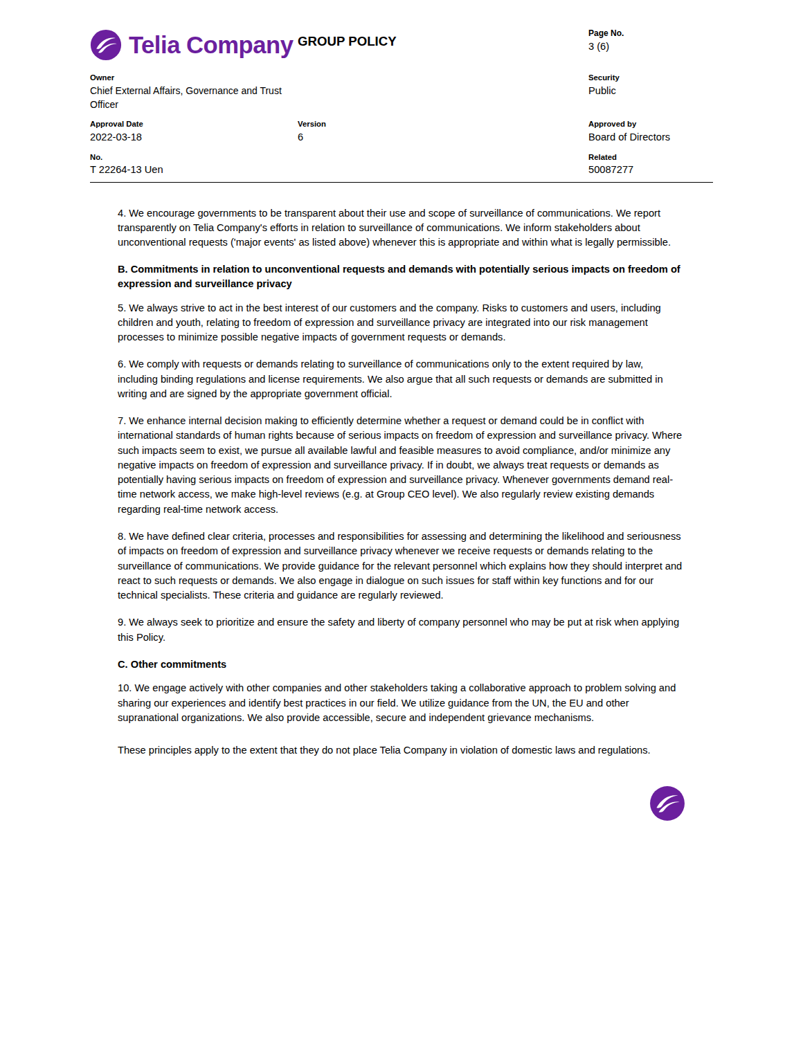Telia Company
GROUP POLICY
Page No.
3 (6)
Owner
Chief External Affairs, Governance and Trust Officer
Security
Public
Approval Date
2022-03-18
Version
6
Approved by
Board of Directors
No.
T 22264-13 Uen
Related
50087277
4. We encourage governments to be transparent about their use and scope of surveillance of communications. We report transparently on Telia Company's efforts in relation to surveillance of communications. We inform stakeholders about unconventional requests ('major events' as listed above) whenever this is appropriate and within what is legally permissible.
B. Commitments in relation to unconventional requests and demands with potentially serious impacts on freedom of expression and surveillance privacy
5. We always strive to act in the best interest of our customers and the company. Risks to customers and users, including children and youth, relating to freedom of expression and surveillance privacy are integrated into our risk management processes to minimize possible negative impacts of government requests or demands.
6. We comply with requests or demands relating to surveillance of communications only to the extent required by law, including binding regulations and license requirements. We also argue that all such requests or demands are submitted in writing and are signed by the appropriate government official.
7. We enhance internal decision making to efficiently determine whether a request or demand could be in conflict with international standards of human rights because of serious impacts on freedom of expression and surveillance privacy. Where such impacts seem to exist, we pursue all available lawful and feasible measures to avoid compliance, and/or minimize any negative impacts on freedom of expression and surveillance privacy. If in doubt, we always treat requests or demands as potentially having serious impacts on freedom of expression and surveillance privacy. Whenever governments demand real-time network access, we make high-level reviews (e.g. at Group CEO level). We also regularly review existing demands regarding real-time network access.
8. We have defined clear criteria, processes and responsibilities for assessing and determining the likelihood and seriousness of impacts on freedom of expression and surveillance privacy whenever we receive requests or demands relating to the surveillance of communications. We provide guidance for the relevant personnel which explains how they should interpret and react to such requests or demands. We also engage in dialogue on such issues for staff within key functions and for our technical specialists. These criteria and guidance are regularly reviewed.
9. We always seek to prioritize and ensure the safety and liberty of company personnel who may be put at risk when applying this Policy.
C. Other commitments
10. We engage actively with other companies and other stakeholders taking a collaborative approach to problem solving and sharing our experiences and identify best practices in our field. We utilize guidance from the UN, the EU and other supranational organizations. We also provide accessible, secure and independent grievance mechanisms.
These principles apply to the extent that they do not place Telia Company in violation of domestic laws and regulations.